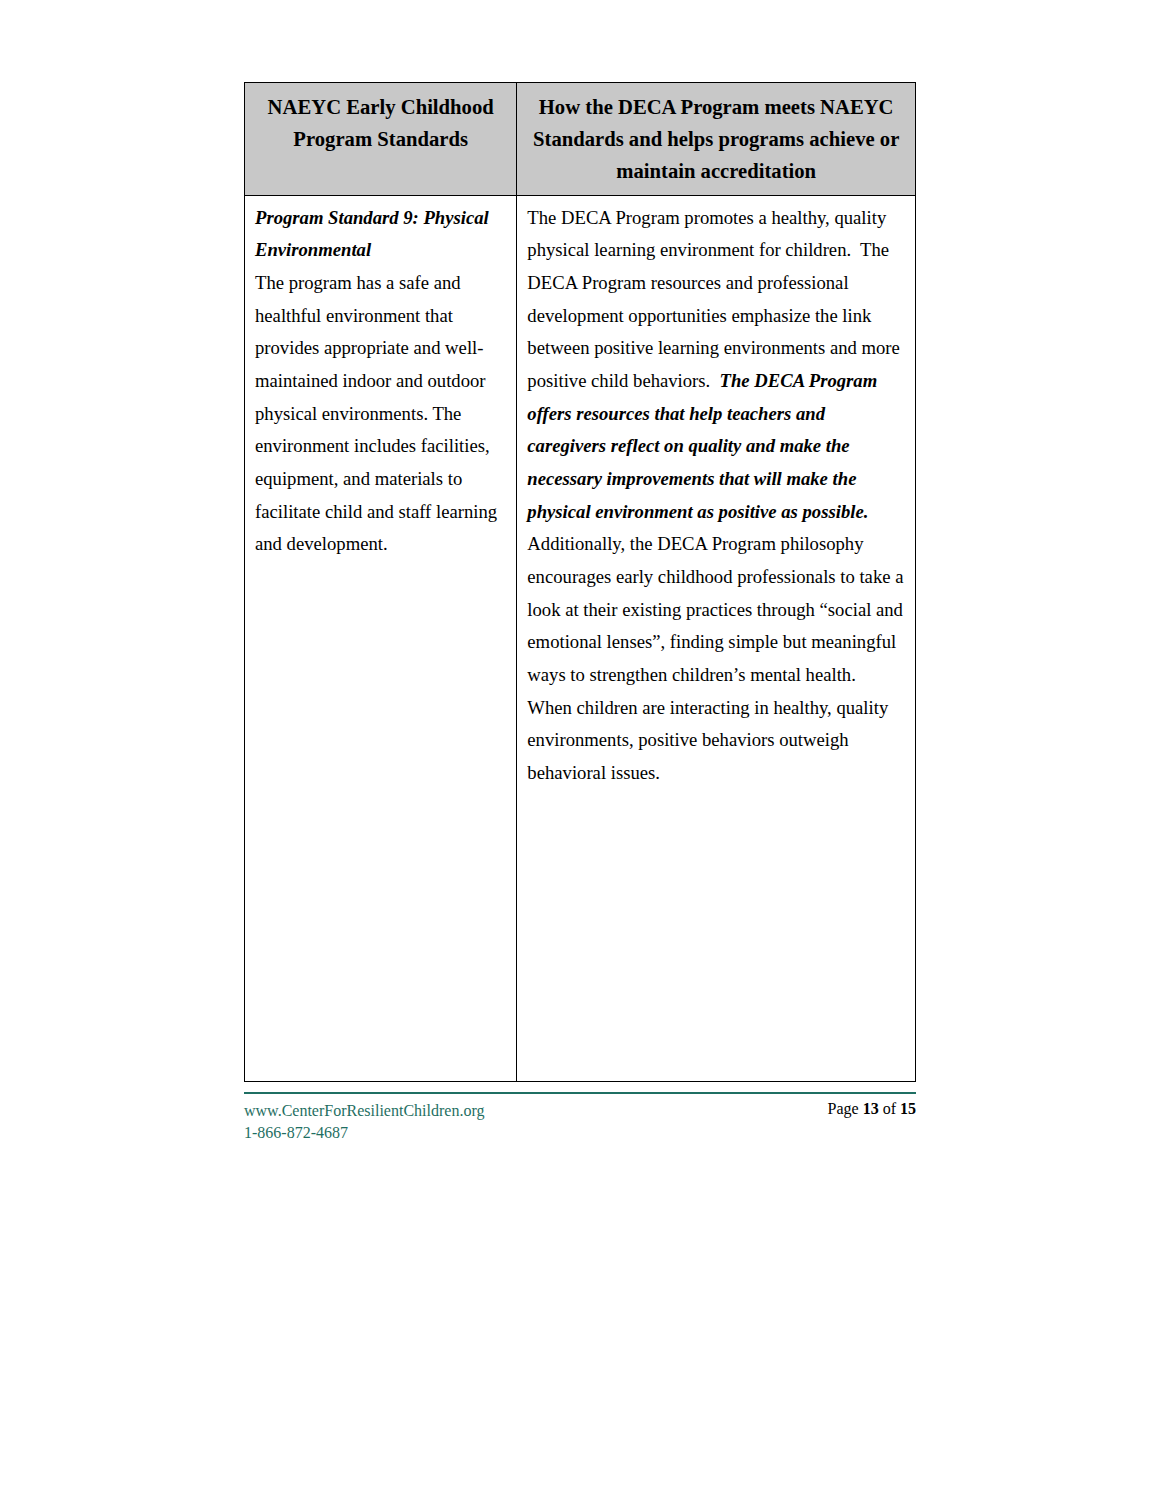| NAEYC Early Childhood Program Standards | How the DECA Program meets NAEYC Standards and helps programs achieve or maintain accreditation |
| --- | --- |
| Program Standard 9: Physical Environmental The program has a safe and healthful environment that provides appropriate and well-maintained indoor and outdoor physical environments. The environment includes facilities, equipment, and materials to facilitate child and staff learning and development. | The DECA Program promotes a healthy, quality physical learning environment for children. The DECA Program resources and professional development opportunities emphasize the link between positive learning environments and more positive child behaviors. The DECA Program offers resources that help teachers and caregivers reflect on quality and make the necessary improvements that will make the physical environment as positive as possible. Additionally, the DECA Program philosophy encourages early childhood professionals to take a look at their existing practices through “social and emotional lenses”, finding simple but meaningful ways to strengthen children’s mental health. When children are interacting in healthy, quality environments, positive behaviors outweigh behavioral issues. |
www.CenterForResilientChildren.org
1-866-872-4687
Page 13 of 15